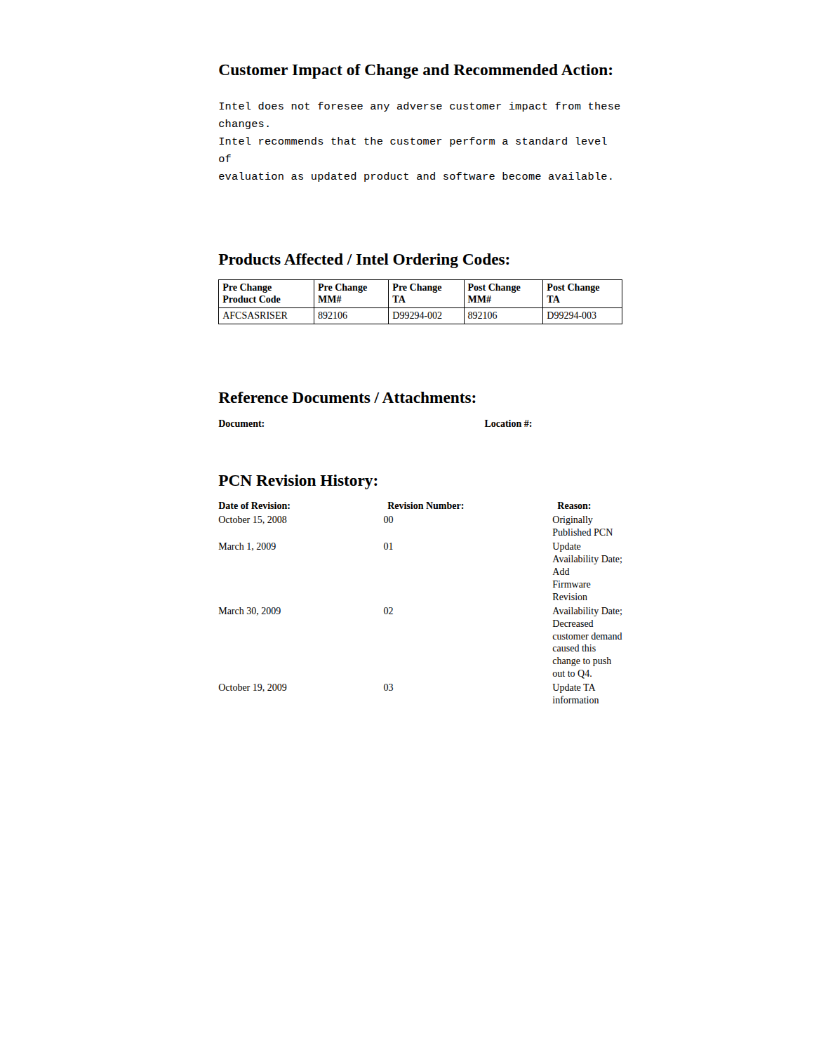Customer Impact of Change and Recommended Action:
Intel does not foresee any adverse customer impact from these changes.
Intel recommends that the customer perform a standard level of
evaluation as updated product and software become available.
Products Affected / Intel Ordering Codes:
| Pre Change Product Code | Pre Change MM# | Pre Change TA | Post Change MM# | Post Change TA |
| --- | --- | --- | --- | --- |
| AFCSASRISER | 892106 | D99294-002 | 892106 | D99294-003 |
Reference Documents / Attachments:
Document: Location #:
PCN Revision History:
| Date of Revision: | Revision Number: | Reason: |
| --- | --- | --- |
| October 15, 2008 | 00 | Originally Published PCN |
| March 1, 2009 | 01 | Update Availability Date; Add Firmware Revision |
| March 30, 2009 | 02 | Availability Date; Decreased customer demand caused this change to push out to Q4. |
| October 19, 2009 | 03 | Update TA information |